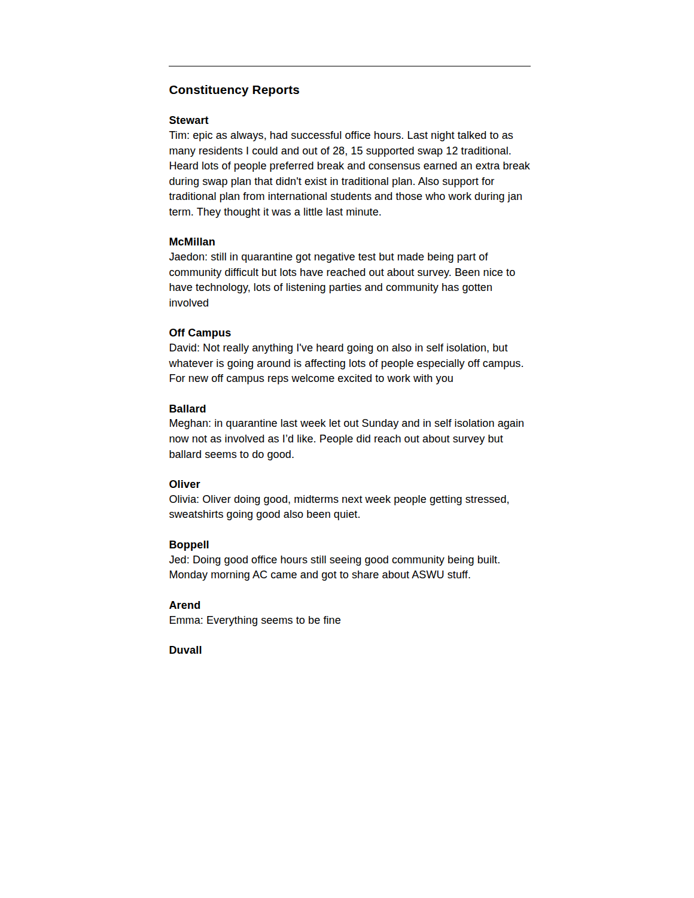Constituency Reports
Stewart
Tim: epic as always, had successful office hours. Last night talked to as many residents I could and out of 28, 15 supported swap 12 traditional. Heard lots of people preferred break and consensus earned an extra break during swap plan that didn't exist in traditional plan. Also support for traditional plan from international students and those who work during jan term. They thought it was a little last minute.
McMillan
Jaedon: still in quarantine got negative test but made being part of community difficult but lots have reached out about survey. Been nice to have technology, lots of listening parties and community has gotten involved
Off Campus
David: Not really anything I've heard going on also in self isolation, but whatever is going around is affecting lots of people especially off campus. For new off campus reps welcome excited to work with you
Ballard
Meghan: in quarantine last week let out Sunday and in self isolation again now not as involved as I’d like. People did reach out about survey but ballard seems to do good.
Oliver
Olivia: Oliver doing good, midterms next week people getting stressed, sweatshirts going good also been quiet.
Boppell
Jed: Doing good office hours still seeing good community being built. Monday morning AC came and got to share about ASWU stuff.
Arend
Emma: Everything seems to be fine
Duvall